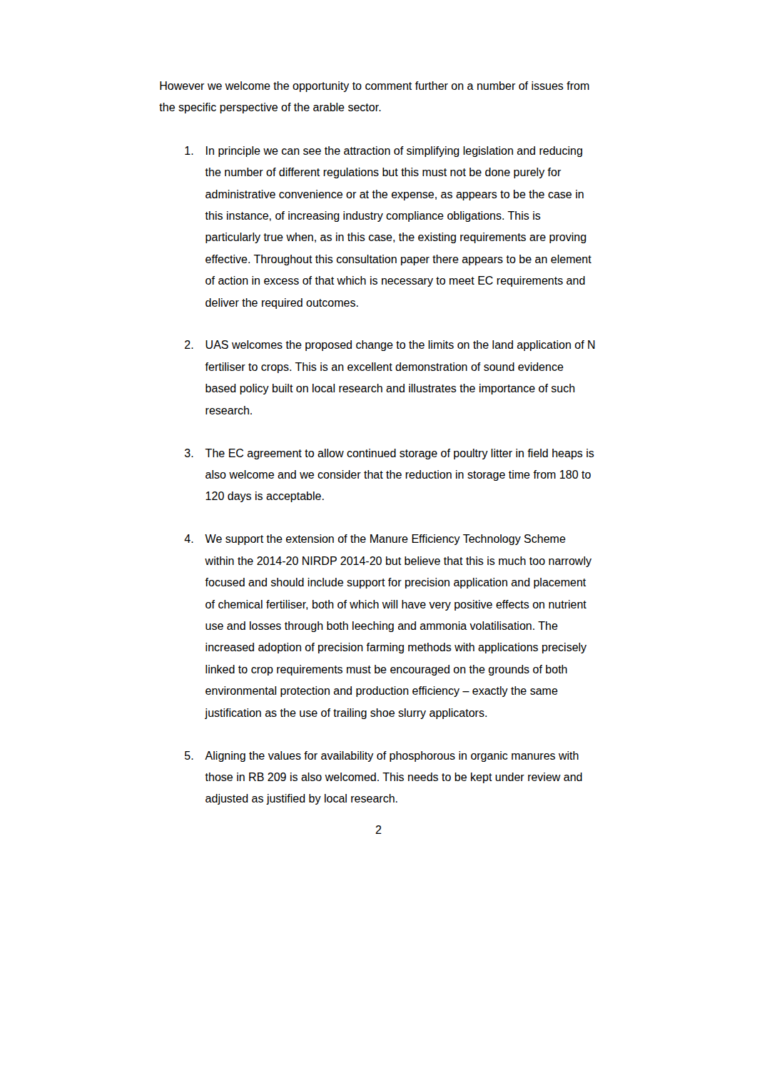However we welcome the opportunity to comment further on a number of issues from the specific perspective of the arable sector.
In principle we can see the attraction of simplifying legislation and reducing the number of different regulations but this must not be done purely for administrative convenience or at the expense, as appears to be the case in this instance, of increasing industry compliance obligations. This is particularly true when, as in this case, the existing requirements are proving effective. Throughout this consultation paper there appears to be an element of action in excess of that which is necessary to meet EC requirements and deliver the required outcomes.
UAS welcomes the proposed change to the limits on the land application of N fertiliser to crops. This is an excellent demonstration of sound evidence based policy built on local research and illustrates the importance of such research.
The EC agreement to allow continued storage of poultry litter in field heaps is also welcome and we consider that the reduction in storage time from 180 to 120 days is acceptable.
We support the extension of the Manure Efficiency Technology Scheme within the 2014-20 NIRDP 2014-20 but believe that this is much too narrowly focused and should include support for precision application and placement of chemical fertiliser, both of which will have very positive effects on nutrient use and losses through both leeching and ammonia volatilisation. The increased adoption of precision farming methods with applications precisely linked to crop requirements must be encouraged on the grounds of both environmental protection and production efficiency – exactly the same justification as the use of trailing shoe slurry applicators.
Aligning the values for availability of phosphorous in organic manures with those in RB 209 is also welcomed. This needs to be kept under review and adjusted as justified by local research.
2